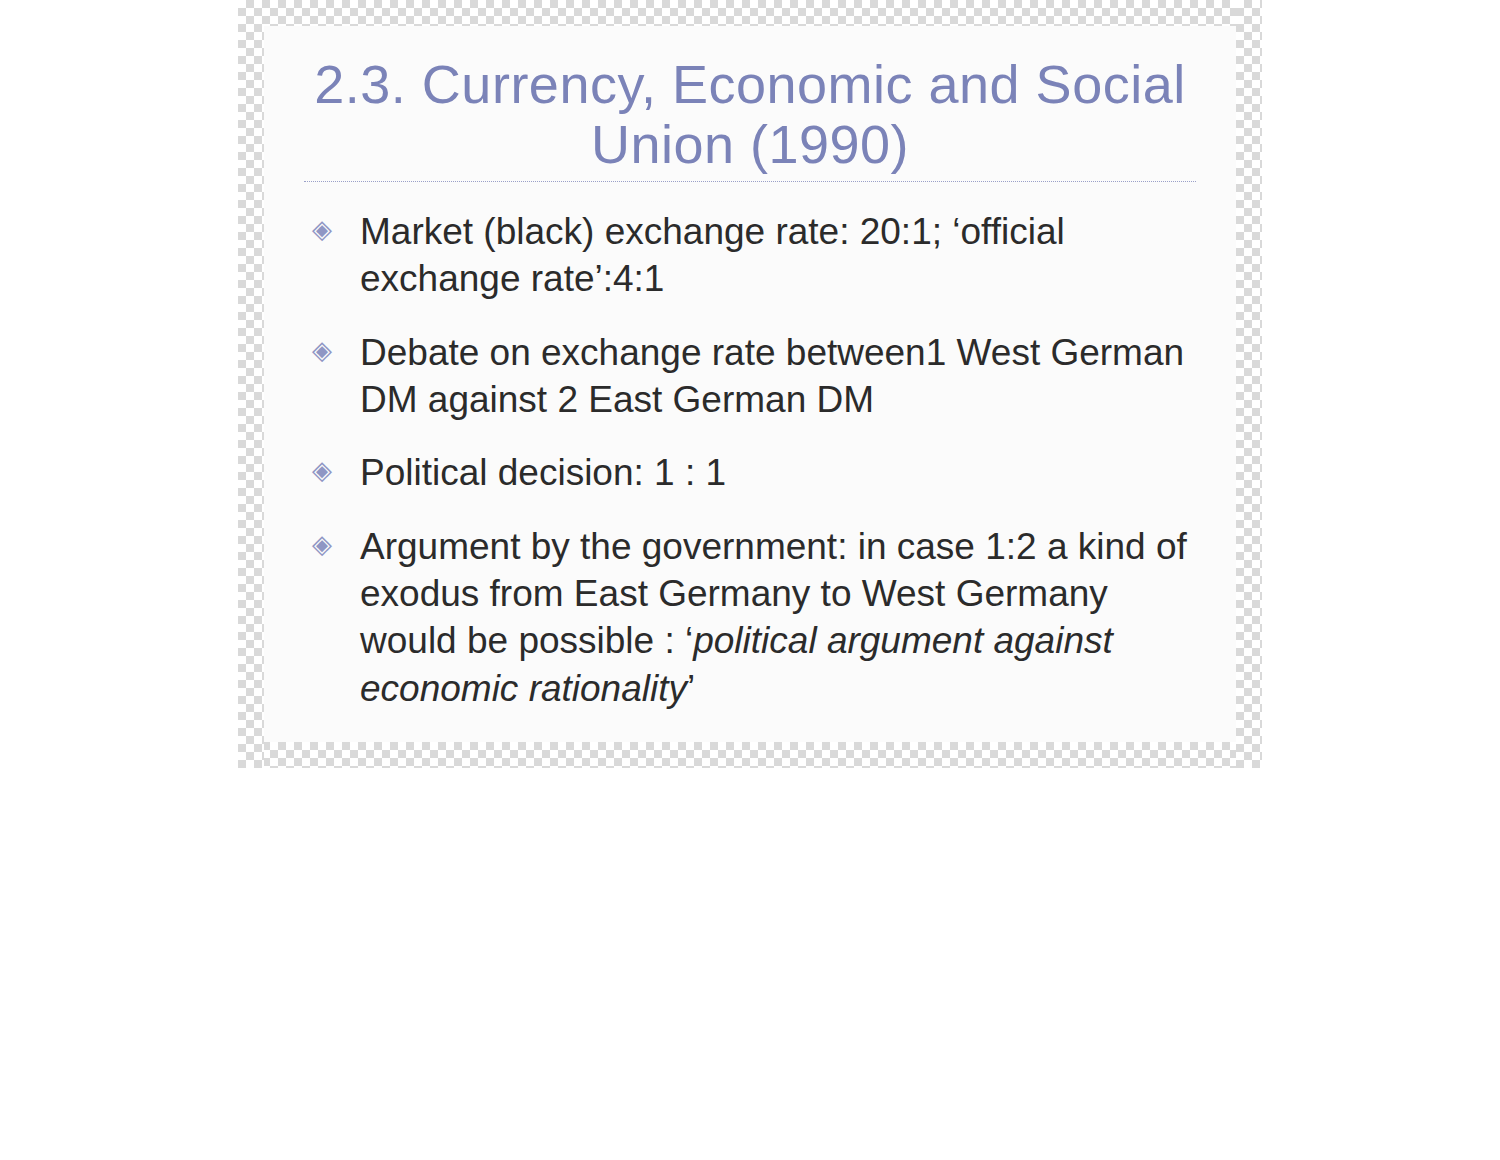2.3. Currency, Economic and Social Union (1990)
Market (black) exchange rate: 20:1; ‘official exchange rate’:4:1
Debate on exchange rate between1 West German DM against 2 East German DM
Political decision: 1 : 1
Argument by the government: in case 1:2 a kind of exodus from East Germany to West Germany would be possible : ‘political argument against economic rationality’